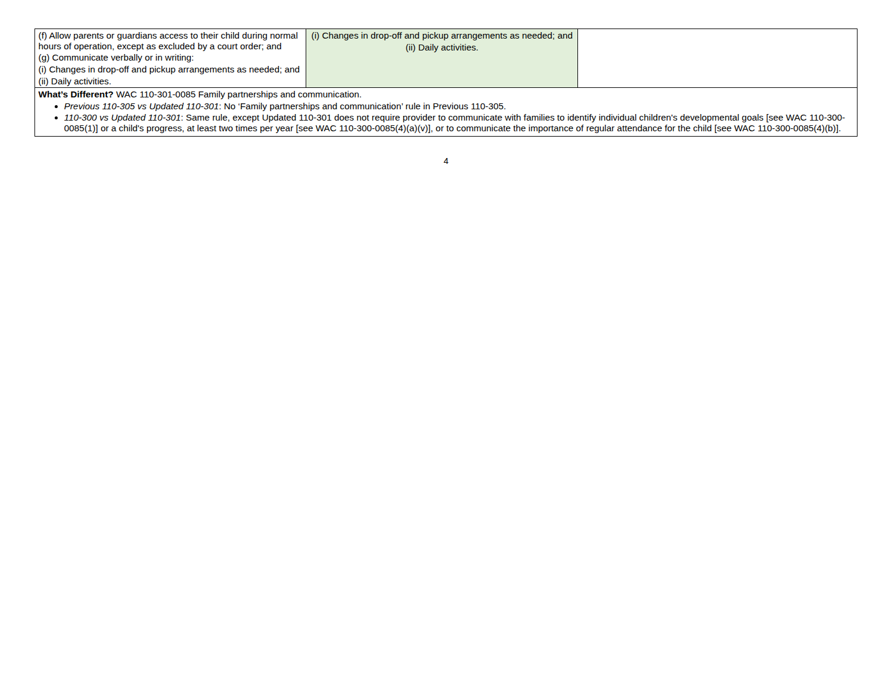| (f) Allow parents or guardians access to their child during normal hours of operation, except as excluded by a court order; and (g) Communicate verbally or in writing: (i) Changes in drop-off and pickup arrangements as needed; and (ii) Daily activities. | (i) Changes in drop-off and pickup arrangements as needed; and (ii) Daily activities. | |
| What’s Different? WAC 110-301-0085 Family partnerships and communication. Previous 110-305 vs Updated 110-301 : No ‘Family partnerships and communication’ rule in Previous 110-305. 110-300 vs Updated 110-301 : Same rule, except Updated 110-301 does not require provider to communicate with families to identify individual children's developmental goals [see WAC 110-300-0085(1)] or a child's progress, at least two times per year [see WAC 110-300-0085(4)(a)(v)], or to communicate the importance of regular attendance for the child [see WAC 110-300-0085(4)(b)]. |
4